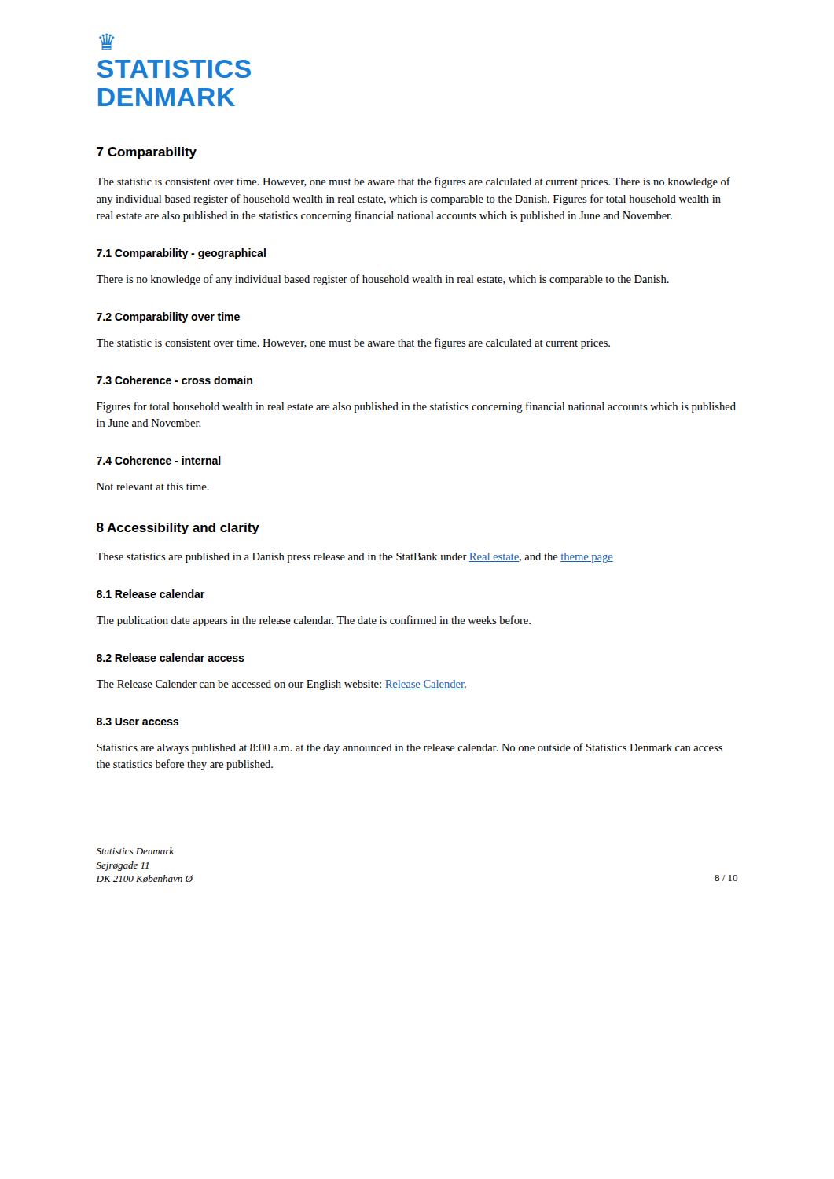♛
STATISTICS
DENMARK
7 Comparability
The statistic is consistent over time. However, one must be aware that the figures are calculated at current prices. There is no knowledge of any individual based register of household wealth in real estate, which is comparable to the Danish. Figures for total household wealth in real estate are also published in the statistics concerning financial national accounts which is published in June and November.
7.1 Comparability - geographical
There is no knowledge of any individual based register of household wealth in real estate, which is comparable to the Danish.
7.2 Comparability over time
The statistic is consistent over time. However, one must be aware that the figures are calculated at current prices.
7.3 Coherence - cross domain
Figures for total household wealth in real estate are also published in the statistics concerning financial national accounts which is published in June and November.
7.4 Coherence - internal
Not relevant at this time.
8 Accessibility and clarity
These statistics are published in a Danish press release and in the StatBank under Real estate, and the theme page
8.1 Release calendar
The publication date appears in the release calendar. The date is confirmed in the weeks before.
8.2 Release calendar access
The Release Calender can be accessed on our English website: Release Calender.
8.3 User access
Statistics are always published at 8:00 a.m. at the day announced in the release calendar. No one outside of Statistics Denmark can access the statistics before they are published.
Statistics Denmark
Sejrøgade 11
DK 2100 København Ø
8 / 10